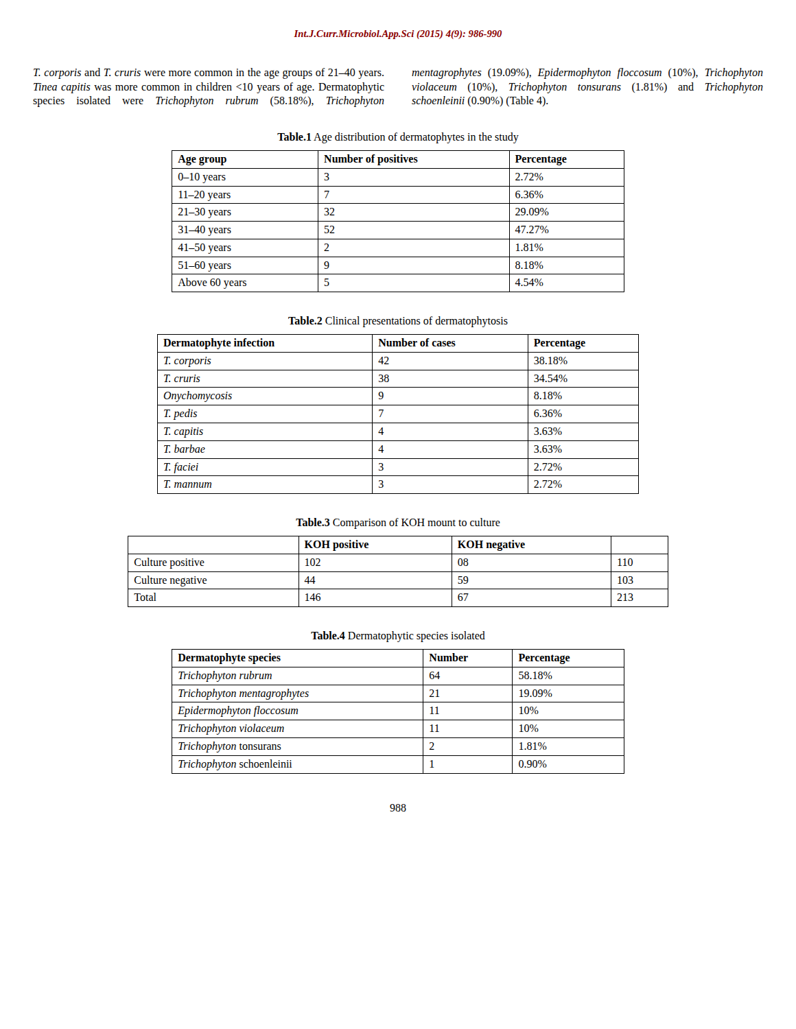Int.J.Curr.Microbiol.App.Sci (2015) 4(9): 986-990
T. corporis and T. cruris were more common in the age groups of 21–40 years. Tinea capitis was more common in children <10 years of age. Dermatophytic species isolated were Trichophyton rubrum (58.18%), Trichophyton mentagrophytes (19.09%), Epidermophyton floccosum (10%), Trichophyton violaceum (10%), Trichophyton tonsurans (1.81%) and Trichophyton schoenleinii (0.90%) (Table 4).
Table.1 Age distribution of dermatophytes in the study
| Age group | Number of positives | Percentage |
| --- | --- | --- |
| 0–10 years | 3 | 2.72% |
| 11–20 years | 7 | 6.36% |
| 21–30 years | 32 | 29.09% |
| 31–40 years | 52 | 47.27% |
| 41–50 years | 2 | 1.81% |
| 51–60 years | 9 | 8.18% |
| Above 60 years | 5 | 4.54% |
Table.2 Clinical presentations of dermatophytosis
| Dermatophyte infection | Number of cases | Percentage |
| --- | --- | --- |
| T. corporis | 42 | 38.18% |
| T. cruris | 38 | 34.54% |
| Onychomycosis | 9 | 8.18% |
| T. pedis | 7 | 6.36% |
| T. capitis | 4 | 3.63% |
| T. barbae | 4 | 3.63% |
| T. faciei | 3 | 2.72% |
| T. mannum | 3 | 2.72% |
Table.3 Comparison of KOH mount to culture
| | KOH positive | KOH negative | |
| --- | --- | --- | --- |
| Culture positive | 102 | 08 | 110 |
| Culture negative | 44 | 59 | 103 |
| Total | 146 | 67 | 213 |
Table.4 Dermatophytic species isolated
| Dermatophyte species | Number | Percentage |
| --- | --- | --- |
| Trichophyton rubrum | 64 | 58.18% |
| Trichophyton mentagrophytes | 21 | 19.09% |
| Epidermophyton floccosum | 11 | 10% |
| Trichophyton violaceum | 11 | 10% |
| Trichophyton tonsurans | 2 | 1.81% |
| Trichophyton schoenleinii | 1 | 0.90% |
988